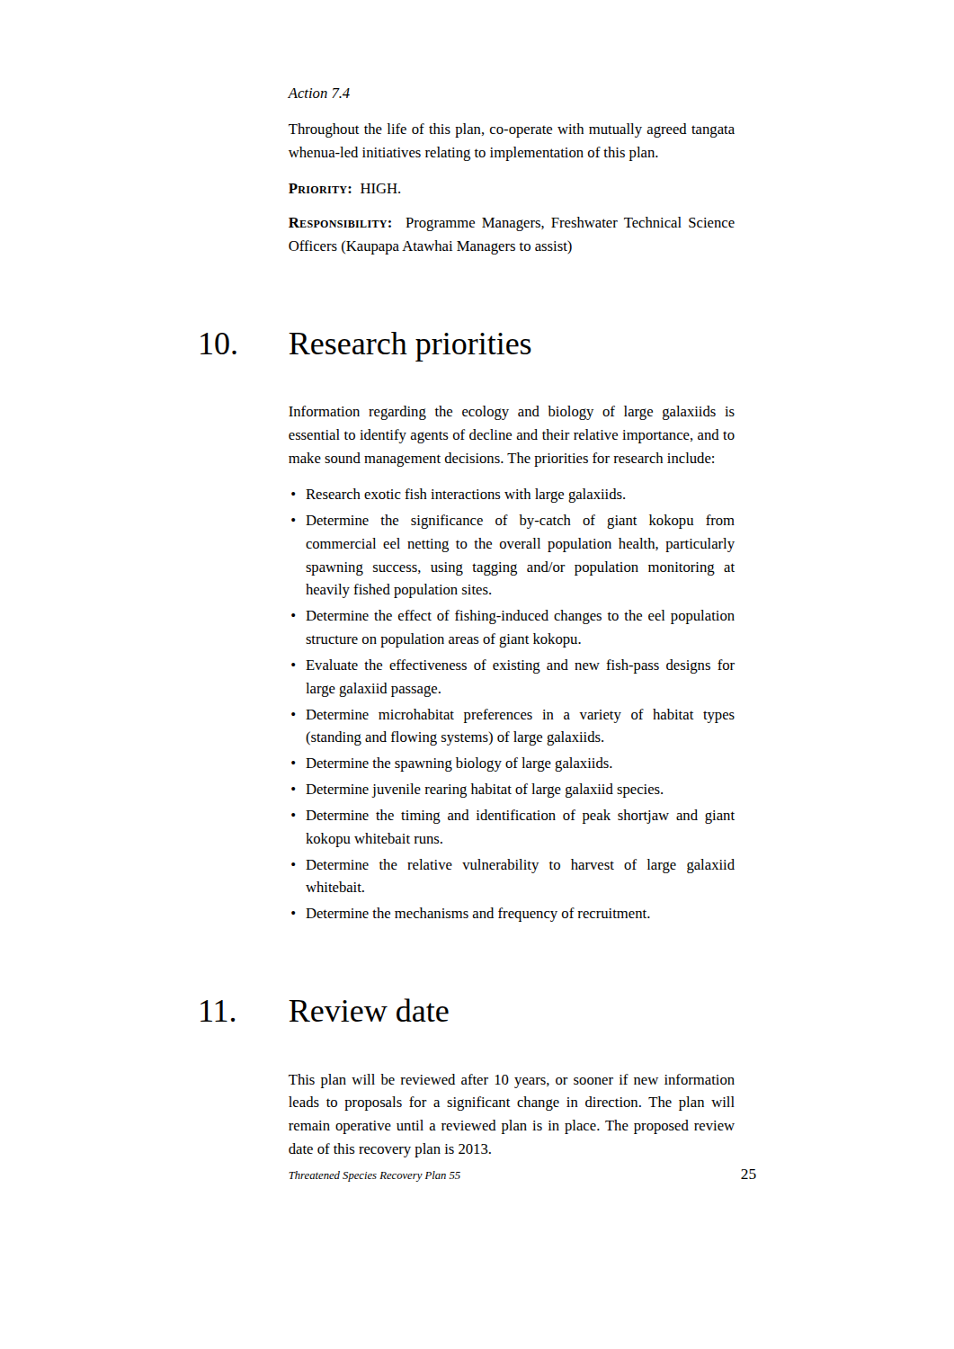Action 7.4
Throughout the life of this plan, co-operate with mutually agreed tangata whenua-led initiatives relating to implementation of this plan.
Priority: HIGH.
Responsibility: Programme Managers, Freshwater Technical Science Officers (Kaupapa Atawhai Managers to assist)
10. Research priorities
Information regarding the ecology and biology of large galaxiids is essential to identify agents of decline and their relative importance, and to make sound management decisions. The priorities for research include:
Research exotic fish interactions with large galaxiids.
Determine the significance of by-catch of giant kokopu from commercial eel netting to the overall population health, particularly spawning success, using tagging and/or population monitoring at heavily fished population sites.
Determine the effect of fishing-induced changes to the eel population structure on population areas of giant kokopu.
Evaluate the effectiveness of existing and new fish-pass designs for large galaxiid passage.
Determine microhabitat preferences in a variety of habitat types (standing and flowing systems) of large galaxiids.
Determine the spawning biology of large galaxiids.
Determine juvenile rearing habitat of large galaxiid species.
Determine the timing and identification of peak shortjaw and giant kokopu whitebait runs.
Determine the relative vulnerability to harvest of large galaxiid whitebait.
Determine the mechanisms and frequency of recruitment.
11. Review date
This plan will be reviewed after 10 years, or sooner if new information leads to proposals for a significant change in direction. The plan will remain operative until a reviewed plan is in place. The proposed review date of this recovery plan is 2013.
Threatened Species Recovery Plan 55 25